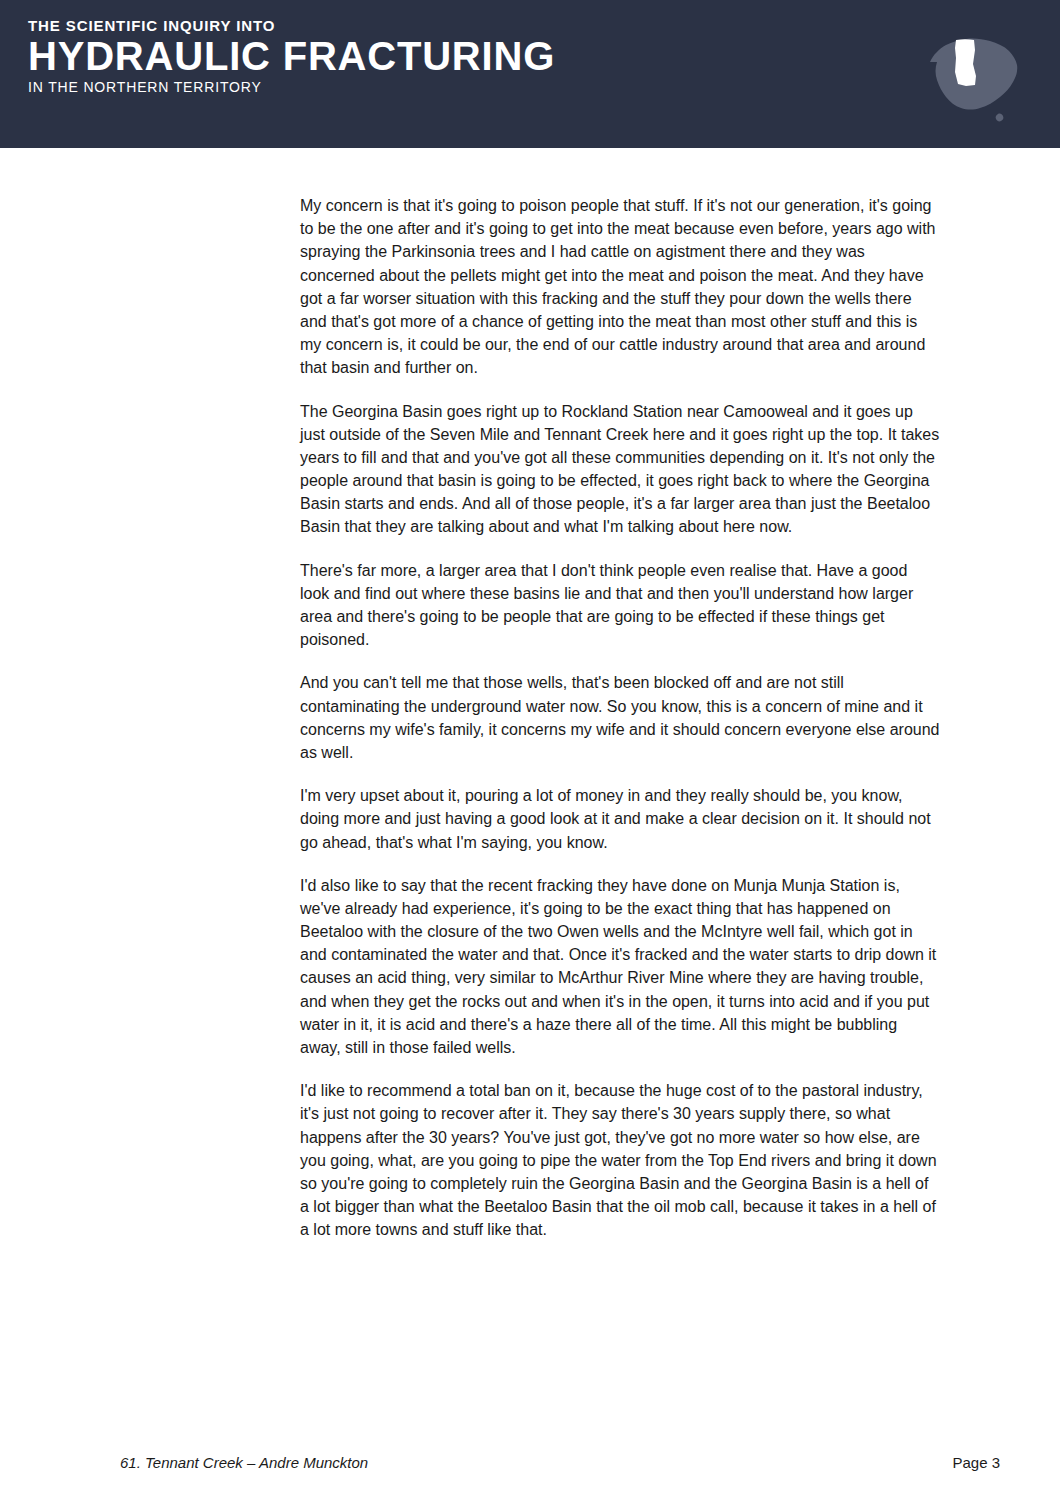The Scientific Inquiry into
Hydraulic Fracturing
in the Northern Territory
My concern is that it's going to poison people that stuff. If it's not our generation, it's going to be the one after and it's going to get into the meat because even before, years ago with spraying the Parkinsonia trees and I had cattle on agistment there and they was concerned about the pellets might get into the meat and poison the meat. And they have got a far worser situation with this fracking and the stuff they pour down the wells there and that's got more of a chance of getting into the meat than most other stuff and this is my concern is, it could be our, the end of our cattle industry around that area and around that basin and further on.
The Georgina Basin goes right up to Rockland Station near Camooweal and it goes up just outside of the Seven Mile and Tennant Creek here and it goes right up the top. It takes years to fill and that and you've got all these communities depending on it. It's not only the people around that basin is going to be effected, it goes right back to where the Georgina Basin starts and ends. And all of those people, it's a far larger area than just the Beetaloo Basin that they are talking about and what I'm talking about here now.
There's far more, a larger area that I don't think people even realise that. Have a good look and find out where these basins lie and that and then you'll understand how larger area and there's going to be people that are going to be effected if these things get poisoned.
And you can't tell me that those wells, that's been blocked off and are not still contaminating the underground water now. So you know, this is a concern of mine and it concerns my wife's family, it concerns my wife and it should concern everyone else around as well.
I'm very upset about it, pouring a lot of money in and they really should be, you know, doing more and just having a good look at it and make a clear decision on it. It should not go ahead, that's what I'm saying, you know.
I'd also like to say that the recent fracking they have done on Munja Munja Station is, we've already had experience, it's going to be the exact thing that has happened on Beetaloo with the closure of the two Owen wells and the McIntyre well fail, which got in and contaminated the water and that. Once it's fracked and the water starts to drip down it causes an acid thing, very similar to McArthur River Mine where they are having trouble, and when they get the rocks out and when it's in the open, it turns into acid and if you put water in it, it is acid and there's a haze there all of the time. All this might be bubbling away, still in those failed wells.
I'd like to recommend a total ban on it, because the huge cost of to the pastoral industry, it's just not going to recover after it. They say there's 30 years supply there, so what happens after the 30 years? You've just got, they've got no more water so how else, are you going, what, are you going to pipe the water from the Top End rivers and bring it down so you're going to completely ruin the Georgina Basin and the Georgina Basin is a hell of a lot bigger than what the Beetaloo Basin that the oil mob call, because it takes in a hell of a lot more towns and stuff like that.
61. Tennant Creek – Andre Munckton Page 3